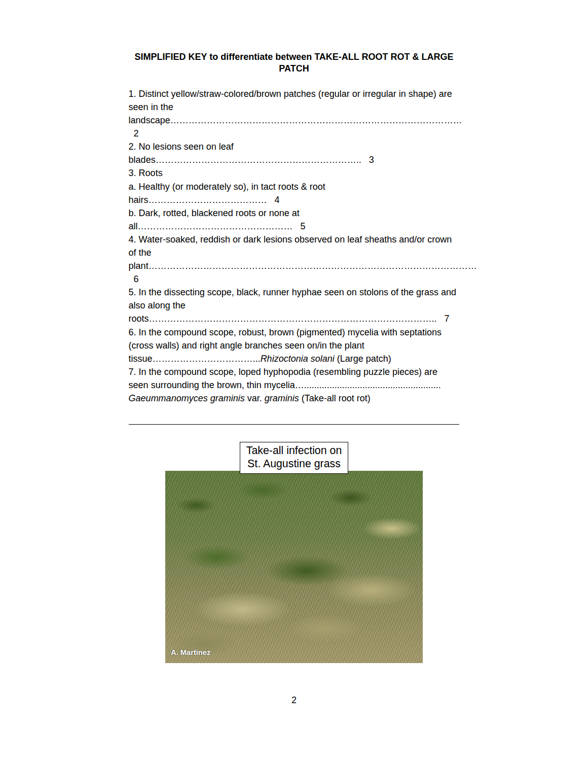SIMPLIFIED KEY to differentiate between TAKE-ALL ROOT ROT & LARGE PATCH
1. Distinct yellow/straw-colored/brown patches (regular or irregular in shape) are seen in the landscape…………………………………………………………………………………… 2
2. No lesions seen on leaf blades………………………………………………………….. 3
3. Roots
a. Healthy (or moderately so), in tact roots & root hairs………………………………… 4
b. Dark, rotted, blackened roots or none at all…………………………………………… 5
4. Water-soaked, reddish or dark lesions observed on leaf sheaths and/or crown of the plant……………………………………………………………………………………………… 6
5. In the dissecting scope, black, runner hyphae seen on stolons of the grass and also along the roots………………………………………………………………………………….. 7
6. In the compound scope, robust, brown (pigmented) mycelia with septations (cross walls) and right angle branches seen on/in the plant tissue……………………………...Rhizoctonia solani (Large patch)
7. In the compound scope, loped hyphopodia (resembling puzzle pieces) are seen surrounding the brown, thin mycelia…...................................................... Gaeummanomyces graminis var. graminis (Take-all root rot)
Take-all infection on
St. Augustine grass
A. Martinez
2